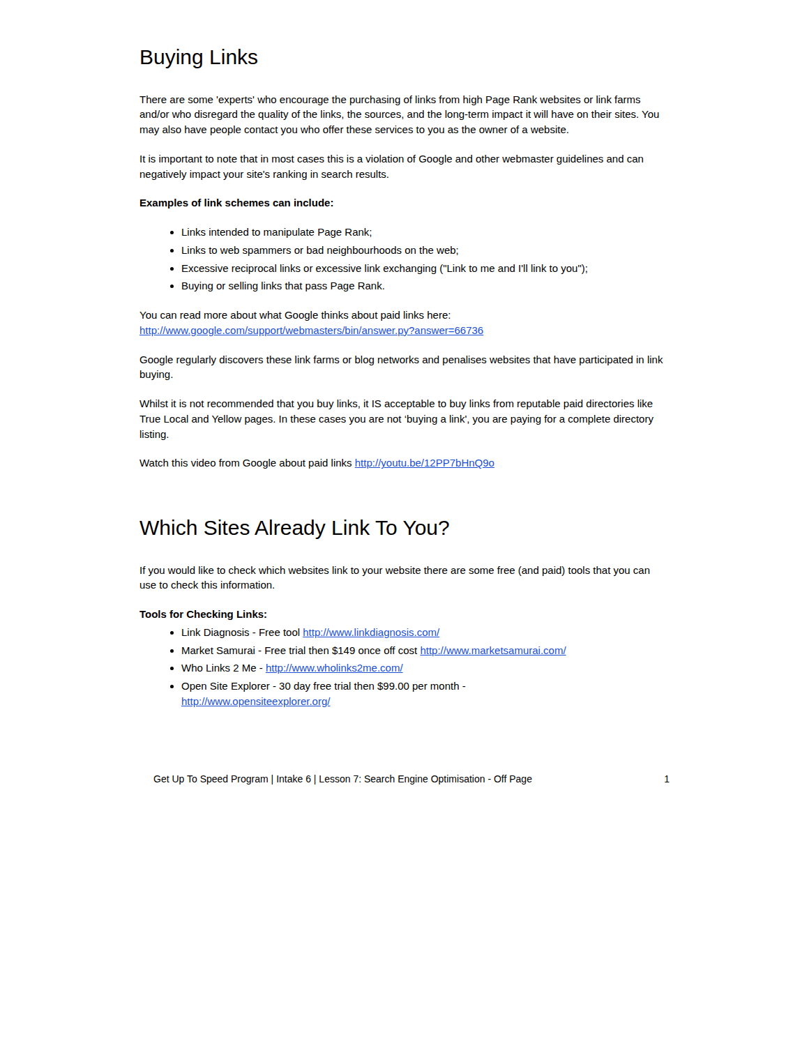Buying Links
There are some 'experts' who encourage the purchasing of links from high Page Rank websites or link farms and/or who disregard the quality of the links, the sources, and the long-term impact it will have on their sites. You may also have people contact you who offer these services to you as the owner of a website.
It is important to note that in most cases this is a violation of Google and other webmaster guidelines and can negatively impact your site's ranking in search results.
Examples of link schemes can include:
Links intended to manipulate Page Rank;
Links to web spammers or bad neighbourhoods on the web;
Excessive reciprocal links or excessive link exchanging ("Link to me and I'll link to you");
Buying or selling links that pass Page Rank.
You can read more about what Google thinks about paid links here:
http://www.google.com/support/webmasters/bin/answer.py?answer=66736
Google regularly discovers these link farms or blog networks and penalises websites that have participated in link buying.
Whilst it is not recommended that you buy links, it IS acceptable to buy links from reputable paid directories like True Local and Yellow pages. In these cases you are not ‘buying a link', you are paying for a complete directory listing.
Watch this video from Google about paid links http://youtu.be/12PP7bHnQ9o
Which Sites Already Link To You?
If you would like to check which websites link to your website there are some free (and paid) tools that you can use to check this information.
Tools for Checking Links:
Link Diagnosis - Free tool http://www.linkdiagnosis.com/
Market Samurai - Free trial then $149 once off cost http://www.marketsamurai.com/
Who Links 2 Me - http://www.wholinks2me.com/
Open Site Explorer - 30 day free trial then $99.00 per month -
http://www.opensiteexplorer.org/
Get Up To Speed Program | Intake 6 | Lesson 7: Search Engine Optimisation - Off Page
1